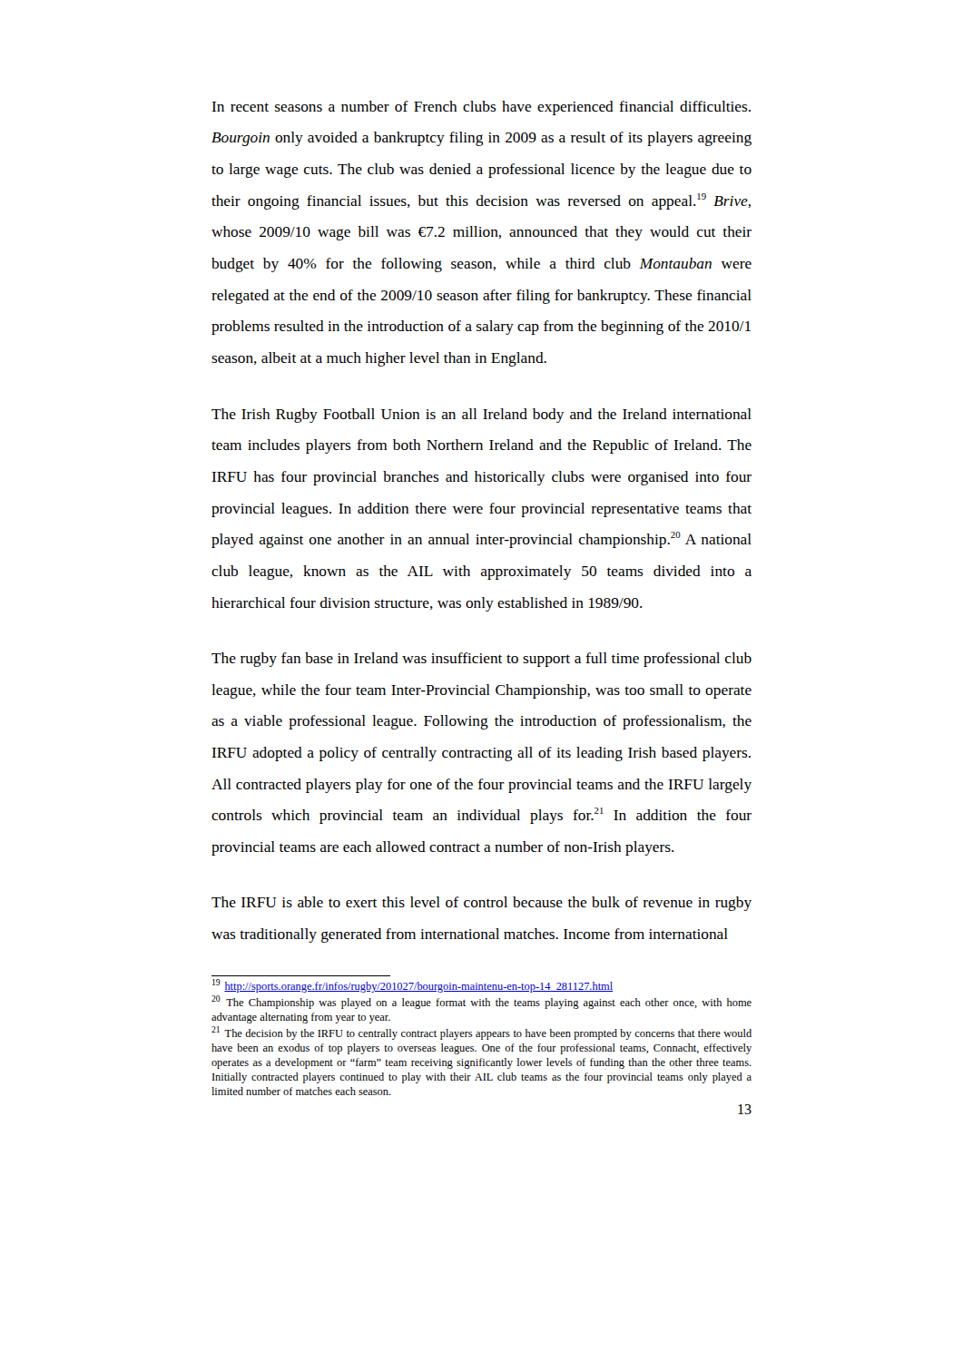In recent seasons a number of French clubs have experienced financial difficulties. Bourgoin only avoided a bankruptcy filing in 2009 as a result of its players agreeing to large wage cuts. The club was denied a professional licence by the league due to their ongoing financial issues, but this decision was reversed on appeal.19 Brive, whose 2009/10 wage bill was €7.2 million, announced that they would cut their budget by 40% for the following season, while a third club Montauban were relegated at the end of the 2009/10 season after filing for bankruptcy. These financial problems resulted in the introduction of a salary cap from the beginning of the 2010/1 season, albeit at a much higher level than in England.
The Irish Rugby Football Union is an all Ireland body and the Ireland international team includes players from both Northern Ireland and the Republic of Ireland. The IRFU has four provincial branches and historically clubs were organised into four provincial leagues. In addition there were four provincial representative teams that played against one another in an annual inter-provincial championship.20 A national club league, known as the AIL with approximately 50 teams divided into a hierarchical four division structure, was only established in 1989/90.
The rugby fan base in Ireland was insufficient to support a full time professional club league, while the four team Inter-Provincial Championship, was too small to operate as a viable professional league. Following the introduction of professionalism, the IRFU adopted a policy of centrally contracting all of its leading Irish based players. All contracted players play for one of the four provincial teams and the IRFU largely controls which provincial team an individual plays for.21 In addition the four provincial teams are each allowed contract a number of non-Irish players.
The IRFU is able to exert this level of control because the bulk of revenue in rugby was traditionally generated from international matches. Income from international
19 http://sports.orange.fr/infos/rugby/201027/bourgoin-maintenu-en-top-14_281127.html
20 The Championship was played on a league format with the teams playing against each other once, with home advantage alternating from year to year.
21 The decision by the IRFU to centrally contract players appears to have been prompted by concerns that there would have been an exodus of top players to overseas leagues. One of the four professional teams, Connacht, effectively operates as a development or “farm” team receiving significantly lower levels of funding than the other three teams. Initially contracted players continued to play with their AIL club teams as the four provincial teams only played a limited number of matches each season.
13